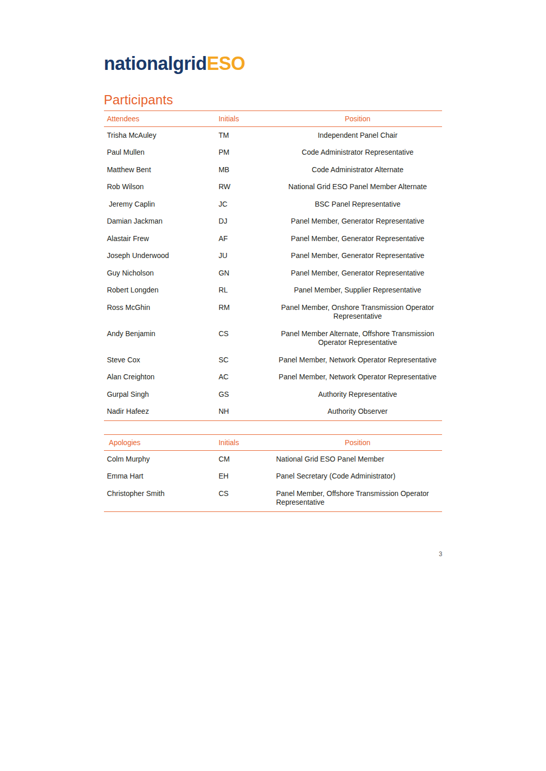nationalgrid ESO
Participants
| Attendees | Initials | Position |
| --- | --- | --- |
| Trisha McAuley | TM | Independent Panel Chair |
| Paul Mullen | PM | Code Administrator Representative |
| Matthew Bent | MB | Code Administrator Alternate |
| Rob Wilson | RW | National Grid ESO Panel Member Alternate |
| Jeremy Caplin | JC | BSC Panel Representative |
| Damian Jackman | DJ | Panel Member, Generator Representative |
| Alastair Frew | AF | Panel Member, Generator Representative |
| Joseph Underwood | JU | Panel Member, Generator Representative |
| Guy Nicholson | GN | Panel Member, Generator Representative |
| Robert Longden | RL | Panel Member, Supplier Representative |
| Ross McGhin | RM | Panel Member, Onshore Transmission Operator Representative |
| Andy Benjamin | CS | Panel Member Alternate, Offshore Transmission Operator Representative |
| Steve Cox | SC | Panel Member, Network Operator Representative |
| Alan Creighton | AC | Panel Member, Network Operator Representative |
| Gurpal Singh | GS | Authority Representative |
| Nadir Hafeez | NH | Authority Observer |
| Apologies | Initials | Position |
| --- | --- | --- |
| Colm Murphy | CM | National Grid ESO Panel Member |
| Emma Hart | EH | Panel Secretary (Code Administrator) |
| Christopher Smith | CS | Panel Member, Offshore Transmission Operator Representative |
3